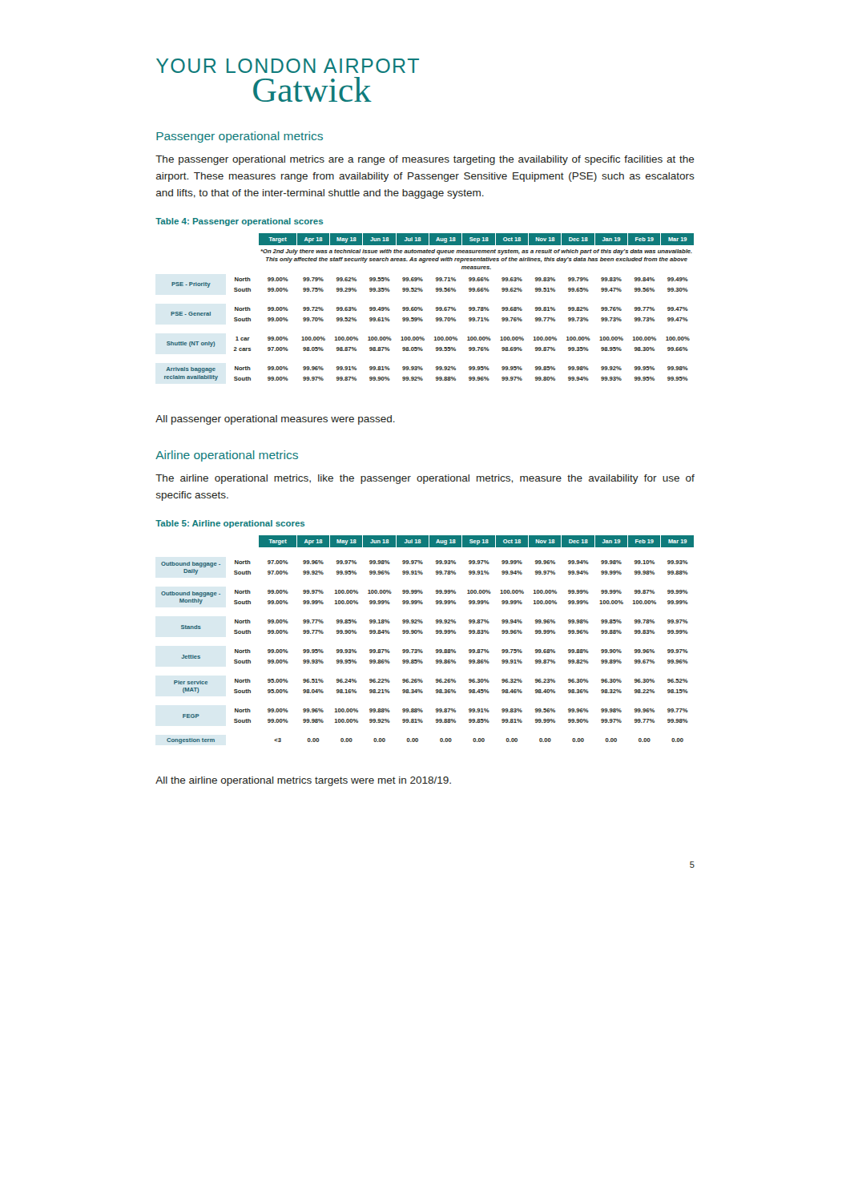YOUR LONDON AIRPORT
Gatwick
Passenger operational metrics
The passenger operational metrics are a range of measures targeting the availability of specific facilities at the airport. These measures range from availability of Passenger Sensitive Equipment (PSE) such as escalators and lifts, to that of the inter-terminal shuttle and the baggage system.
Table 4: Passenger operational scores
| | | Target | Apr 18 | May 18 | Jun 18 | Jul 18 | Aug 18 | Sep 18 | Oct 18 | Nov 18 | Dec 18 | Jan 19 | Feb 19 | Mar 19 |
| --- | --- | --- | --- | --- | --- | --- | --- | --- | --- | --- | --- | --- | --- | --- |
| | *On 2nd July there was a technical issue with the automated queue measurement system, as a result of which part of this day's data was unavailable. This only affected the staff security search areas. As agreed with representatives of the airlines, this day's data has been excluded from the above measures. |
| PSE - Priority | North | 99.00% | 99.79% | 99.62% | 99.55% | 99.69% | 99.71% | 99.66% | 99.63% | 99.83% | 99.79% | 99.83% | 99.84% | 99.49% |
| South | 99.00% | 99.75% | 99.29% | 99.35% | 99.52% | 99.56% | 99.66% | 99.62% | 99.51% | 99.65% | 99.47% | 99.56% | 99.30% |
| PSE - General | North | 99.00% | 99.72% | 99.63% | 99.49% | 99.60% | 99.67% | 99.78% | 99.68% | 99.81% | 99.82% | 99.76% | 99.77% | 99.47% |
| South | 99.00% | 99.70% | 99.52% | 99.61% | 99.59% | 99.70% | 99.71% | 99.76% | 99.77% | 99.73% | 99.73% | 99.73% | 99.47% |
| Shuttle (NT only) | 1 car | 99.00% | 100.00% | 100.00% | 100.00% | 100.00% | 100.00% | 100.00% | 100.00% | 100.00% | 100.00% | 100.00% | 100.00% | 100.00% |
| 2 cars | 97.00% | 98.05% | 98.87% | 98.87% | 98.05% | 99.55% | 99.76% | 98.69% | 99.87% | 99.35% | 98.95% | 98.30% | 99.66% |
| Arrivals baggage reclaim availability | North | 99.00% | 99.96% | 99.91% | 99.81% | 99.93% | 99.92% | 99.95% | 99.95% | 99.85% | 99.98% | 99.92% | 99.95% | 99.98% |
| South | 99.00% | 99.97% | 99.87% | 99.90% | 99.92% | 99.88% | 99.96% | 99.97% | 99.80% | 99.94% | 99.93% | 99.95% | 99.95% |
All passenger operational measures were passed.
Airline operational metrics
The airline operational metrics, like the passenger operational metrics, measure the availability for use of specific assets.
Table 5: Airline operational scores
| | | Target | Apr 18 | May 18 | Jun 18 | Jul 18 | Aug 18 | Sep 18 | Oct 18 | Nov 18 | Dec 18 | Jan 19 | Feb 19 | Mar 19 |
| --- | --- | --- | --- | --- | --- | --- | --- | --- | --- | --- | --- | --- | --- | --- |
| Outbound baggage -Daily | North | 97.00% | 99.96% | 99.97% | 99.98% | 99.97% | 99.93% | 99.97% | 99.99% | 99.96% | 99.94% | 99.98% | 99.10% | 99.93% |
| South | 97.00% | 99.92% | 99.95% | 99.96% | 99.91% | 99.78% | 99.91% | 99.94% | 99.97% | 99.94% | 99.99% | 99.98% | 99.88% |
| Outbound baggage - Monthly | North | 99.00% | 99.97% | 100.00% | 100.00% | 99.99% | 99.99% | 100.00% | 100.00% | 100.00% | 99.99% | 99.99% | 99.87% | 99.99% |
| South | 99.00% | 99.99% | 100.00% | 99.99% | 99.99% | 99.99% | 99.99% | 99.99% | 100.00% | 99.99% | 100.00% | 100.00% | 99.99% |
| Stands | North | 99.00% | 99.77% | 99.85% | 99.18% | 99.92% | 99.92% | 99.87% | 99.94% | 99.96% | 99.98% | 99.85% | 99.78% | 99.97% |
| South | 99.00% | 99.77% | 99.90% | 99.84% | 99.90% | 99.99% | 99.83% | 99.96% | 99.99% | 99.96% | 99.88% | 99.83% | 99.99% |
| Jetties | North | 99.00% | 99.95% | 99.93% | 99.87% | 99.73% | 99.88% | 99.87% | 99.75% | 99.68% | 99.88% | 99.90% | 99.96% | 99.97% |
| South | 99.00% | 99.93% | 99.95% | 99.86% | 99.85% | 99.86% | 99.86% | 99.91% | 99.87% | 99.82% | 99.89% | 99.67% | 99.96% |
| Pier service (MAT) | North | 95.00% | 96.51% | 96.24% | 96.22% | 96.26% | 96.26% | 96.30% | 96.32% | 96.23% | 96.30% | 96.30% | 96.30% | 96.52% |
| South | 95.00% | 98.04% | 98.16% | 98.21% | 98.34% | 98.36% | 98.45% | 98.46% | 98.40% | 98.36% | 98.32% | 98.22% | 98.15% |
| FEGP | North | 99.00% | 99.96% | 100.00% | 99.88% | 99.88% | 99.87% | 99.91% | 99.83% | 99.56% | 99.96% | 99.98% | 99.96% | 99.77% |
| South | 99.00% | 99.98% | 100.00% | 99.92% | 99.81% | 99.88% | 99.85% | 99.81% | 99.99% | 99.90% | 99.97% | 99.77% | 99.98% |
| Congestion term | | <3 | 0.00 | 0.00 | 0.00 | 0.00 | 0.00 | 0.00 | 0.00 | 0.00 | 0.00 | 0.00 | 0.00 | 0.00 |
All the airline operational metrics targets were met in 2018/19.
5